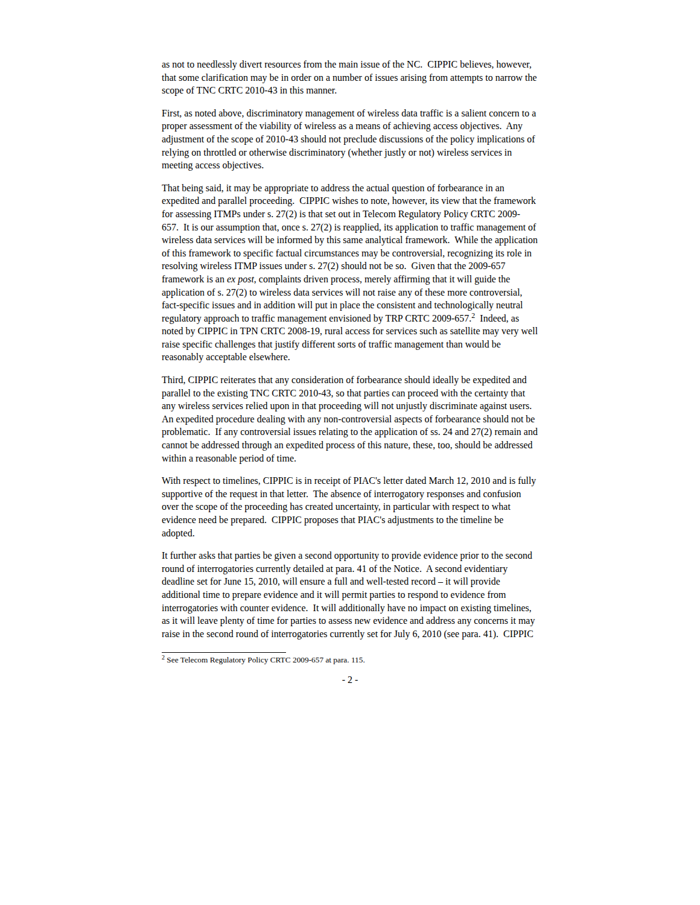as not to needlessly divert resources from the main issue of the NC. CIPPIC believes, however, that some clarification may be in order on a number of issues arising from attempts to narrow the scope of TNC CRTC 2010-43 in this manner.
First, as noted above, discriminatory management of wireless data traffic is a salient concern to a proper assessment of the viability of wireless as a means of achieving access objectives. Any adjustment of the scope of 2010-43 should not preclude discussions of the policy implications of relying on throttled or otherwise discriminatory (whether justly or not) wireless services in meeting access objectives.
That being said, it may be appropriate to address the actual question of forbearance in an expedited and parallel proceeding. CIPPIC wishes to note, however, its view that the framework for assessing ITMPs under s. 27(2) is that set out in Telecom Regulatory Policy CRTC 2009-657. It is our assumption that, once s. 27(2) is reapplied, its application to traffic management of wireless data services will be informed by this same analytical framework. While the application of this framework to specific factual circumstances may be controversial, recognizing its role in resolving wireless ITMP issues under s. 27(2) should not be so. Given that the 2009-657 framework is an ex post, complaints driven process, merely affirming that it will guide the application of s. 27(2) to wireless data services will not raise any of these more controversial, fact-specific issues and in addition will put in place the consistent and technologically neutral regulatory approach to traffic management envisioned by TRP CRTC 2009-657.2 Indeed, as noted by CIPPIC in TPN CRTC 2008-19, rural access for services such as satellite may very well raise specific challenges that justify different sorts of traffic management than would be reasonably acceptable elsewhere.
Third, CIPPIC reiterates that any consideration of forbearance should ideally be expedited and parallel to the existing TNC CRTC 2010-43, so that parties can proceed with the certainty that any wireless services relied upon in that proceeding will not unjustly discriminate against users. An expedited procedure dealing with any non-controversial aspects of forbearance should not be problematic. If any controversial issues relating to the application of ss. 24 and 27(2) remain and cannot be addressed through an expedited process of this nature, these, too, should be addressed within a reasonable period of time.
With respect to timelines, CIPPIC is in receipt of PIAC's letter dated March 12, 2010 and is fully supportive of the request in that letter. The absence of interrogatory responses and confusion over the scope of the proceeding has created uncertainty, in particular with respect to what evidence need be prepared. CIPPIC proposes that PIAC's adjustments to the timeline be adopted.
It further asks that parties be given a second opportunity to provide evidence prior to the second round of interrogatories currently detailed at para. 41 of the Notice. A second evidentiary deadline set for June 15, 2010, will ensure a full and well-tested record – it will provide additional time to prepare evidence and it will permit parties to respond to evidence from interrogatories with counter evidence. It will additionally have no impact on existing timelines, as it will leave plenty of time for parties to assess new evidence and address any concerns it may raise in the second round of interrogatories currently set for July 6, 2010 (see para. 41). CIPPIC
2 See Telecom Regulatory Policy CRTC 2009-657 at para. 115.
- 2 -